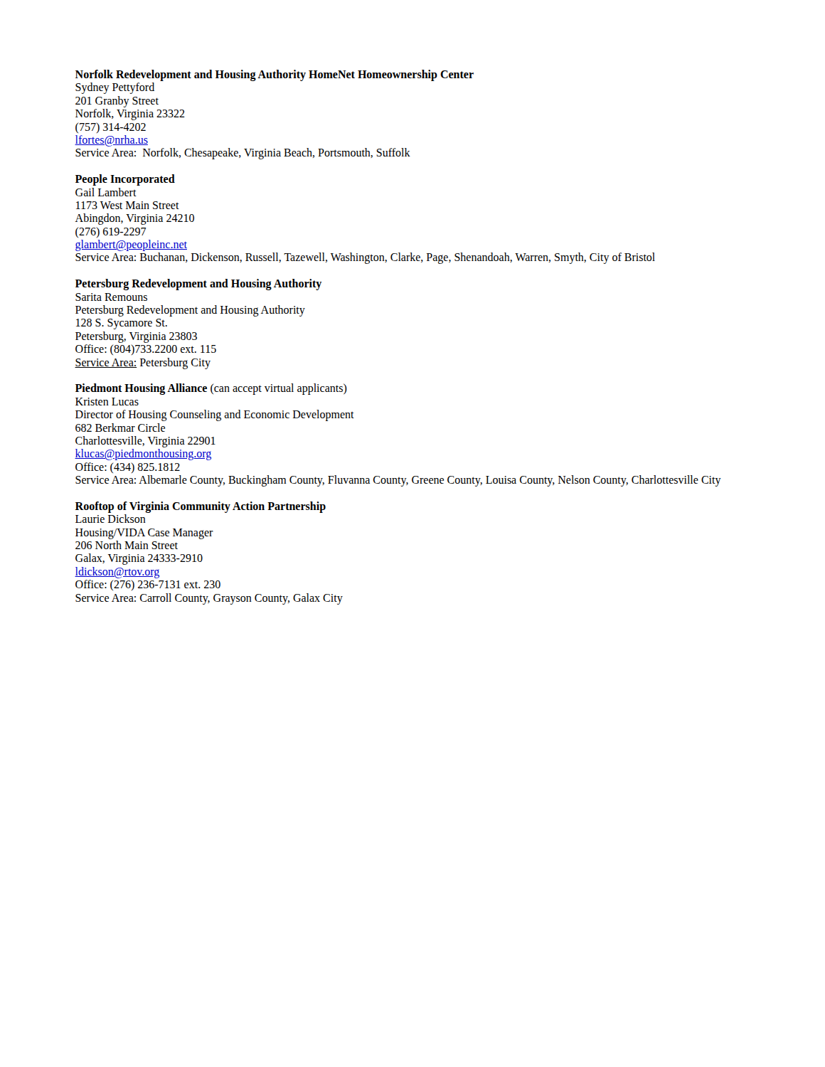Norfolk Redevelopment and Housing Authority HomeNet Homeownership Center
Sydney Pettyford
201 Granby Street
Norfolk, Virginia 23322
(757) 314-4202
lfortes@nrha.us
Service Area: Norfolk, Chesapeake, Virginia Beach, Portsmouth, Suffolk
People Incorporated
Gail Lambert
1173 West Main Street
Abingdon, Virginia 24210
(276) 619-2297
glambert@peopleinc.net
Service Area: Buchanan, Dickenson, Russell, Tazewell, Washington, Clarke, Page, Shenandoah, Warren, Smyth, City of Bristol
Petersburg Redevelopment and Housing Authority
Sarita Remouns
Petersburg Redevelopment and Housing Authority
128 S. Sycamore St.
Petersburg, Virginia 23803
Office: (804)733.2200 ext. 115
Service Area: Petersburg City
Piedmont Housing Alliance (can accept virtual applicants)
Kristen Lucas
Director of Housing Counseling and Economic Development
682 Berkmar Circle
Charlottesville, Virginia 22901
klucas@piedmonthousing.org
Office: (434) 825.1812
Service Area: Albemarle County, Buckingham County, Fluvanna County, Greene County, Louisa County, Nelson County, Charlottesville City
Rooftop of Virginia Community Action Partnership
Laurie Dickson
Housing/VIDA Case Manager
206 North Main Street
Galax, Virginia 24333-2910
ldickson@rtov.org
Office: (276) 236-7131 ext. 230
Service Area: Carroll County, Grayson County, Galax City